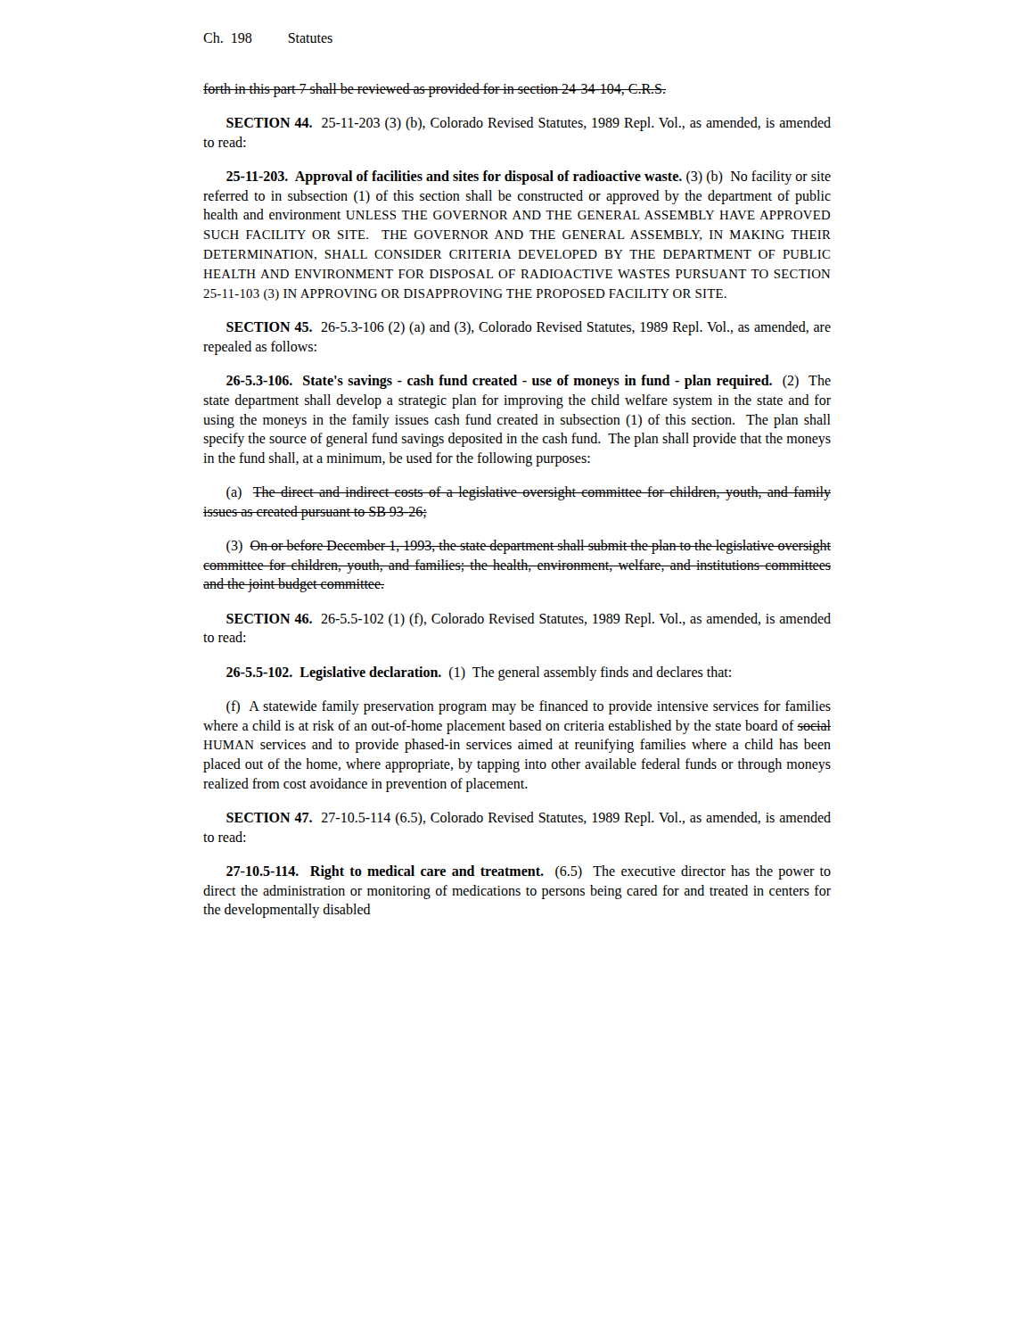Ch. 198 Statutes
forth in this part 7 shall be reviewed as provided for in section 24-34-104, C.R.S.
SECTION 44. 25-11-203 (3) (b), Colorado Revised Statutes, 1989 Repl. Vol., as amended, is amended to read:
25-11-203. Approval of facilities and sites for disposal of radioactive waste. (3) (b) No facility or site referred to in subsection (1) of this section shall be constructed or approved by the department of public health and environment unless the governor and the general assembly have approved such facility or site. The governor and the general assembly, in making their determination, shall consider criteria developed by the department of public health and environment for disposal of radioactive wastes pursuant to section 25-11-103 (3) in approving or disapproving the proposed facility or site.
SECTION 45. 26-5.3-106 (2) (a) and (3), Colorado Revised Statutes, 1989 Repl. Vol., as amended, are repealed as follows:
26-5.3-106. State's savings - cash fund created - use of moneys in fund - plan required. (2) The state department shall develop a strategic plan for improving the child welfare system in the state and for using the moneys in the family issues cash fund created in subsection (1) of this section. The plan shall specify the source of general fund savings deposited in the cash fund. The plan shall provide that the moneys in the fund shall, at a minimum, be used for the following purposes:
(a) The direct and indirect costs of a legislative oversight committee for children, youth, and family issues as created pursuant to SB 93-26;
(3) On or before December 1, 1993, the state department shall submit the plan to the legislative oversight committee for children, youth, and families; the health, environment, welfare, and institutions committees and the joint budget committee.
SECTION 46. 26-5.5-102 (1) (f), Colorado Revised Statutes, 1989 Repl. Vol., as amended, is amended to read:
26-5.5-102. Legislative declaration. (1) The general assembly finds and declares that:
(f) A statewide family preservation program may be financed to provide intensive services for families where a child is at risk of an out-of-home placement based on criteria established by the state board of social human services and to provide phased-in services aimed at reunifying families where a child has been placed out of the home, where appropriate, by tapping into other available federal funds or through moneys realized from cost avoidance in prevention of placement.
SECTION 47. 27-10.5-114 (6.5), Colorado Revised Statutes, 1989 Repl. Vol., as amended, is amended to read:
27-10.5-114. Right to medical care and treatment. (6.5) The executive director has the power to direct the administration or monitoring of medications to persons being cared for and treated in centers for the developmentally disabled